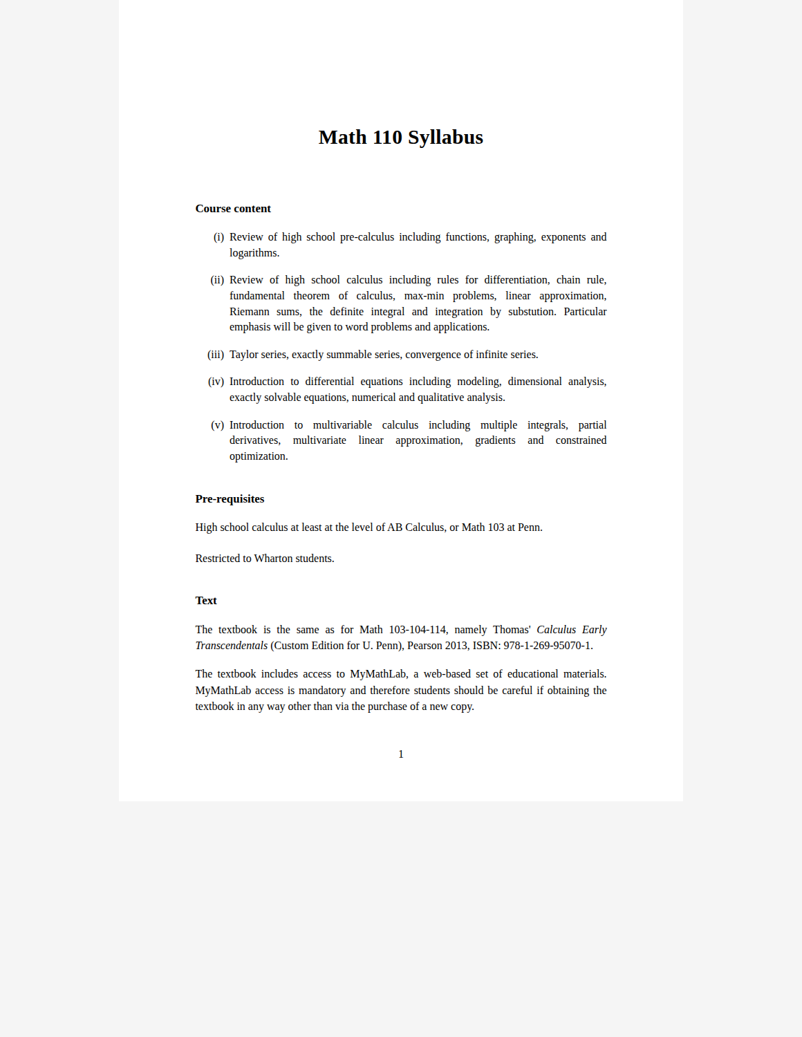Math 110 Syllabus
Course content
Review of high school pre-calculus including functions, graphing, exponents and logarithms.
Review of high school calculus including rules for differentiation, chain rule, fundamental theorem of calculus, max-min problems, linear approximation, Riemann sums, the definite integral and integration by substution. Particular emphasis will be given to word problems and applications.
Taylor series, exactly summable series, convergence of infinite series.
Introduction to differential equations including modeling, dimensional analysis, exactly solvable equations, numerical and qualitative analysis.
Introduction to multivariable calculus including multiple integrals, partial derivatives, multivariate linear approximation, gradients and constrained optimization.
Pre-requisites
High school calculus at least at the level of AB Calculus, or Math 103 at Penn.
Restricted to Wharton students.
Text
The textbook is the same as for Math 103-104-114, namely Thomas' Calculus Early Transcendentals (Custom Edition for U. Penn), Pearson 2013, ISBN: 978-1-269-95070-1.
The textbook includes access to MyMathLab, a web-based set of educational materials. MyMathLab access is mandatory and therefore students should be careful if obtaining the textbook in any way other than via the purchase of a new copy.
1